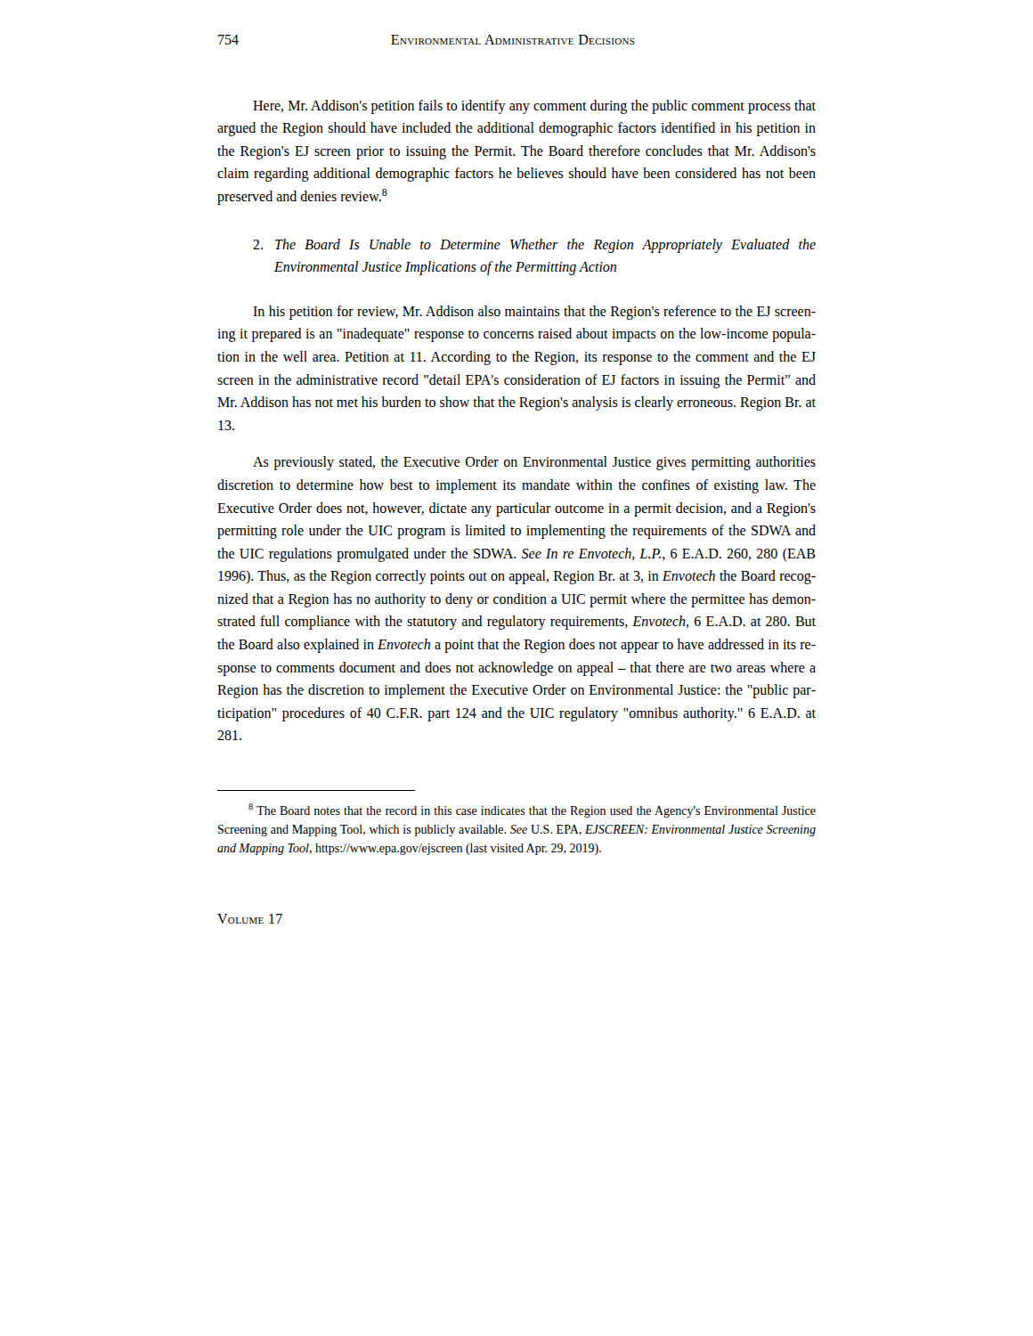754 Environmental Administrative Decisions
Here, Mr. Addison's petition fails to identify any comment during the public comment process that argued the Region should have included the additional demographic factors identified in his petition in the Region's EJ screen prior to issuing the Permit. The Board therefore concludes that Mr. Addison's claim regarding additional demographic factors he believes should have been considered has not been preserved and denies review.8
2. The Board Is Unable to Determine Whether the Region Appropriately Evaluated the Environmental Justice Implications of the Permitting Action
In his petition for review, Mr. Addison also maintains that the Region's reference to the EJ screening it prepared is an "inadequate" response to concerns raised about impacts on the low-income population in the well area. Petition at 11. According to the Region, its response to the comment and the EJ screen in the administrative record "detail EPA's consideration of EJ factors in issuing the Permit" and Mr. Addison has not met his burden to show that the Region's analysis is clearly erroneous. Region Br. at 13.
As previously stated, the Executive Order on Environmental Justice gives permitting authorities discretion to determine how best to implement its mandate within the confines of existing law. The Executive Order does not, however, dictate any particular outcome in a permit decision, and a Region's permitting role under the UIC program is limited to implementing the requirements of the SDWA and the UIC regulations promulgated under the SDWA. See In re Envotech, L.P., 6 E.A.D. 260, 280 (EAB 1996). Thus, as the Region correctly points out on appeal, Region Br. at 3, in Envotech the Board recognized that a Region has no authority to deny or condition a UIC permit where the permittee has demonstrated full compliance with the statutory and regulatory requirements, Envotech, 6 E.A.D. at 280. But the Board also explained in Envotech a point that the Region does not appear to have addressed in its response to comments document and does not acknowledge on appeal – that there are two areas where a Region has the discretion to implement the Executive Order on Environmental Justice: the "public participation" procedures of 40 C.F.R. part 124 and the UIC regulatory "omnibus authority." 6 E.A.D. at 281.
8 The Board notes that the record in this case indicates that the Region used the Agency's Environmental Justice Screening and Mapping Tool, which is publicly available. See U.S. EPA, EJSCREEN: Environmental Justice Screening and Mapping Tool, https://www.epa.gov/ejscreen (last visited Apr. 29, 2019).
Volume 17